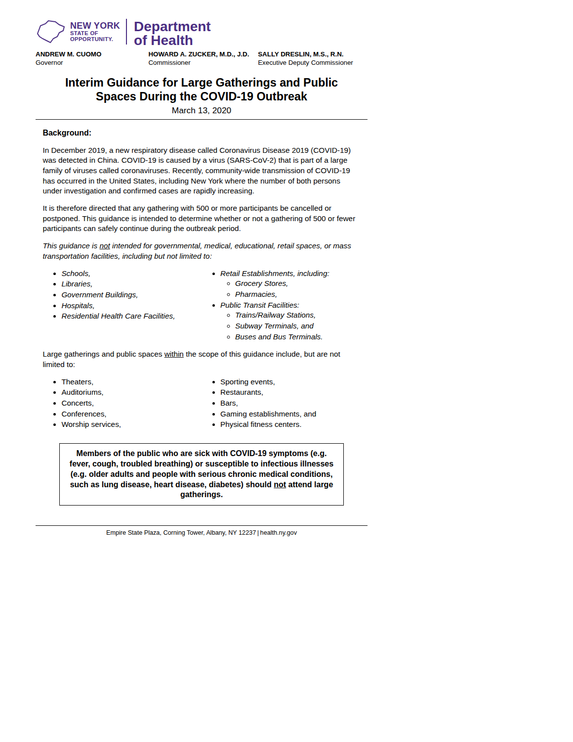NEW YORK
STATE OF
OPPORTUNITY.
Department
of Health
ANDREW M. CUOMO
Governor
HOWARD A. ZUCKER, M.D., J.D.
Commissioner
SALLY DRESLIN, M.S., R.N.
Executive Deputy Commissioner
Interim Guidance for Large Gatherings and Public
Spaces During the COVID-19 Outbreak
March 13, 2020
Background:
In December 2019, a new respiratory disease called Coronavirus Disease 2019 (COVID-19) was detected in China. COVID-19 is caused by a virus (SARS-CoV-2) that is part of a large family of viruses called coronaviruses. Recently, community-wide transmission of COVID-19 has occurred in the United States, including New York where the number of both persons under investigation and confirmed cases are rapidly increasing.
It is therefore directed that any gathering with 500 or more participants be cancelled or postponed. This guidance is intended to determine whether or not a gathering of 500 or fewer participants can safely continue during the outbreak period.
This guidance is not intended for governmental, medical, educational, retail spaces, or mass transportation facilities, including but not limited to:
Schools,
Libraries,
Government Buildings,
Hospitals,
Residential Health Care Facilities,
Retail Establishments, including:
Grocery Stores,
Pharmacies,
Public Transit Facilities:
Trains/Railway Stations,
Subway Terminals, and
Buses and Bus Terminals.
Large gatherings and public spaces within the scope of this guidance include, but are not limited to:
Theaters,
Auditoriums,
Concerts,
Conferences,
Worship services,
Sporting events,
Restaurants,
Bars,
Gaming establishments, and
Physical fitness centers.
Members of the public who are sick with COVID-19 symptoms (e.g. fever, cough, troubled breathing) or susceptible to infectious illnesses (e.g. older adults and people with serious chronic medical conditions, such as lung disease, heart disease, diabetes) should not attend large gatherings.
Empire State Plaza, Corning Tower, Albany, NY 12237 | health.ny.gov